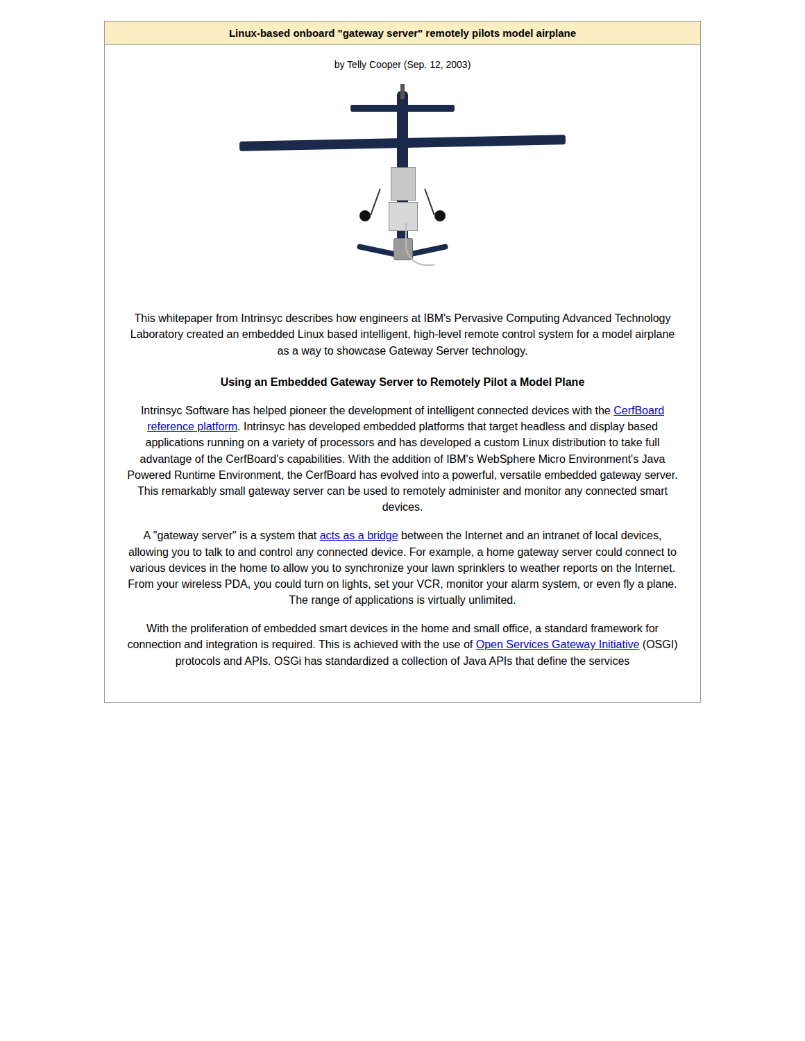| Linux-based onboard "gateway server" remotely pilots model airplane |
| by Telly Cooper (Sep. 12, 2003) This whitepaper from Intrinsyc describes how engineers at IBM's Pervasive Computing Advanced Technology Laboratory created an embedded Linux based intelligent, high-level remote control system for a model airplane as a way to showcase Gateway Server technology. Using an Embedded Gateway Server to Remotely Pilot a Model Plane Intrinsyc Software has helped pioneer the development of intelligent connected devices with the CerfBoard reference platform . Intrinsyc has developed embedded platforms that target headless and display based applications running on a variety of processors and has developed a custom Linux distribution to take full advantage of the CerfBoard's capabilities. With the addition of IBM's WebSphere Micro Environment's Java Powered Runtime Environment, the CerfBoard has evolved into a powerful, versatile embedded gateway server. This remarkably small gateway server can be used to remotely administer and monitor any connected smart devices. A "gateway server" is a system that acts as a bridge between the Internet and an intranet of local devices, allowing you to talk to and control any connected device. For example, a home gateway server could connect to various devices in the home to allow you to synchronize your lawn sprinklers to weather reports on the Internet. From your wireless PDA, you could turn on lights, set your VCR, monitor your alarm system, or even fly a plane. The range of applications is virtually unlimited. With the proliferation of embedded smart devices in the home and small office, a standard framework for connection and integration is required. This is achieved with the use of Open Services Gateway Initiative (OSGI) protocols and APIs. OSGi has standardized a collection of Java APIs that define the services |